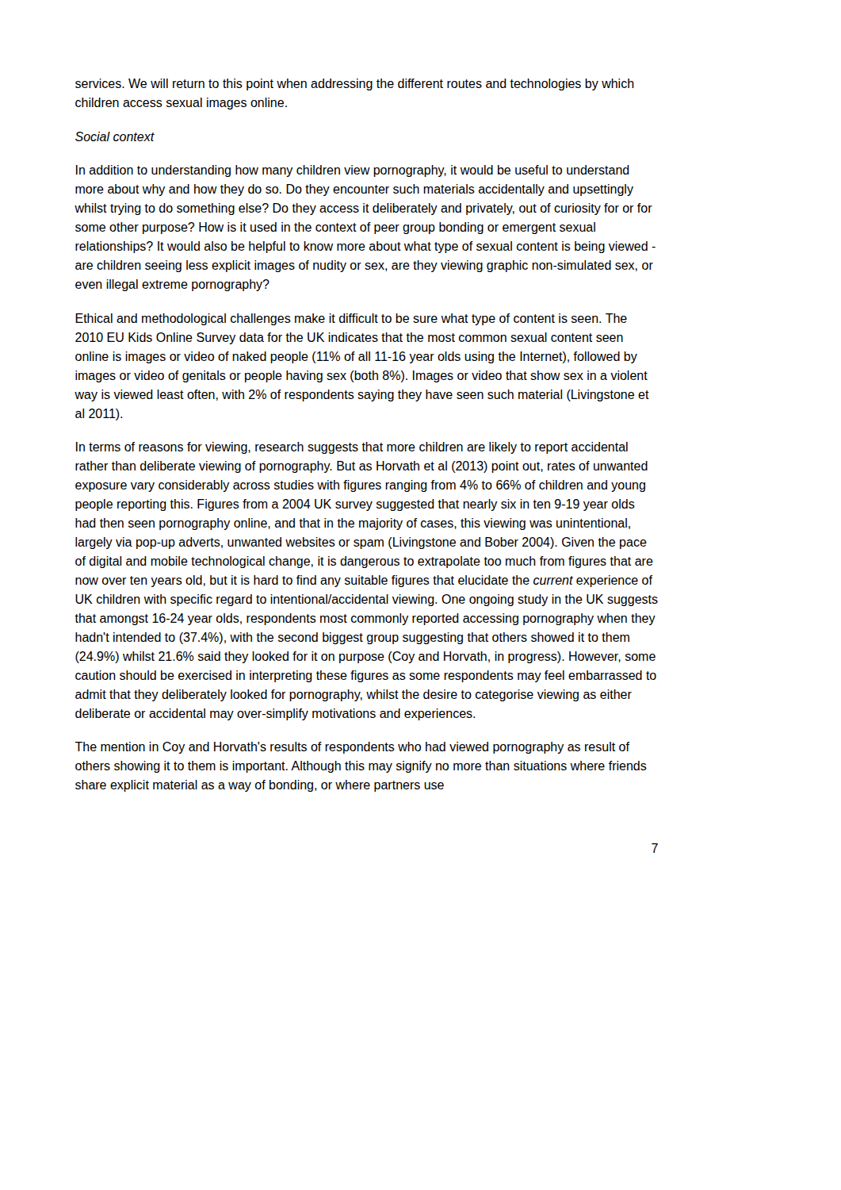services. We will return to this point when addressing the different routes and technologies by which children access sexual images online.
Social context
In addition to understanding how many children view pornography, it would be useful to understand more about why and how they do so. Do they encounter such materials accidentally and upsettingly whilst trying to do something else? Do they access it deliberately and privately, out of curiosity for or for some other purpose? How is it used in the context of peer group bonding or emergent sexual relationships? It would also be helpful to know more about what type of sexual content is being viewed - are children seeing less explicit images of nudity or sex, are they viewing graphic non-simulated sex, or even illegal extreme pornography?
Ethical and methodological challenges make it difficult to be sure what type of content is seen. The 2010 EU Kids Online Survey data for the UK indicates that the most common sexual content seen online is images or video of naked people (11% of all 11-16 year olds using the Internet), followed by images or video of genitals or people having sex (both 8%). Images or video that show sex in a violent way is viewed least often, with 2% of respondents saying they have seen such material (Livingstone et al 2011).
In terms of reasons for viewing, research suggests that more children are likely to report accidental rather than deliberate viewing of pornography. But as Horvath et al (2013) point out, rates of unwanted exposure vary considerably across studies with figures ranging from 4% to 66% of children and young people reporting this. Figures from a 2004 UK survey suggested that nearly six in ten 9-19 year olds had then seen pornography online, and that in the majority of cases, this viewing was unintentional, largely via pop-up adverts, unwanted websites or spam (Livingstone and Bober 2004). Given the pace of digital and mobile technological change, it is dangerous to extrapolate too much from figures that are now over ten years old, but it is hard to find any suitable figures that elucidate the current experience of UK children with specific regard to intentional/accidental viewing. One ongoing study in the UK suggests that amongst 16-24 year olds, respondents most commonly reported accessing pornography when they hadn't intended to (37.4%), with the second biggest group suggesting that others showed it to them (24.9%) whilst 21.6% said they looked for it on purpose (Coy and Horvath, in progress). However, some caution should be exercised in interpreting these figures as some respondents may feel embarrassed to admit that they deliberately looked for pornography, whilst the desire to categorise viewing as either deliberate or accidental may over-simplify motivations and experiences.
The mention in Coy and Horvath's results of respondents who had viewed pornography as result of others showing it to them is important. Although this may signify no more than situations where friends share explicit material as a way of bonding, or where partners use
7